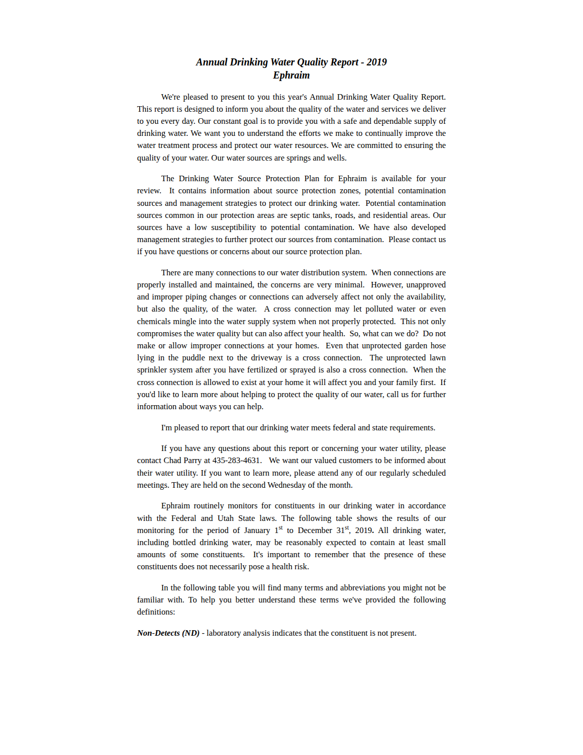Annual Drinking Water Quality Report - 2019Ephraim
We're pleased to present to you this year's Annual Drinking Water Quality Report. This report is designed to inform you about the quality of the water and services we deliver to you every day. Our constant goal is to provide you with a safe and dependable supply of drinking water. We want you to understand the efforts we make to continually improve the water treatment process and protect our water resources. We are committed to ensuring the quality of your water. Our water sources are springs and wells.
The Drinking Water Source Protection Plan for Ephraim is available for your review. It contains information about source protection zones, potential contamination sources and management strategies to protect our drinking water. Potential contamination sources common in our protection areas are septic tanks, roads, and residential areas. Our sources have a low susceptibility to potential contamination. We have also developed management strategies to further protect our sources from contamination. Please contact us if you have questions or concerns about our source protection plan.
There are many connections to our water distribution system. When connections are properly installed and maintained, the concerns are very minimal. However, unapproved and improper piping changes or connections can adversely affect not only the availability, but also the quality, of the water. A cross connection may let polluted water or even chemicals mingle into the water supply system when not properly protected. This not only compromises the water quality but can also affect your health. So, what can we do? Do not make or allow improper connections at your homes. Even that unprotected garden hose lying in the puddle next to the driveway is a cross connection. The unprotected lawn sprinkler system after you have fertilized or sprayed is also a cross connection. When the cross connection is allowed to exist at your home it will affect you and your family first. If you'd like to learn more about helping to protect the quality of our water, call us for further information about ways you can help.
I'm pleased to report that our drinking water meets federal and state requirements.
If you have any questions about this report or concerning your water utility, please contact Chad Parry at 435-283-4631. We want our valued customers to be informed about their water utility. If you want to learn more, please attend any of our regularly scheduled meetings. They are held on the second Wednesday of the month.
Ephraim routinely monitors for constituents in our drinking water in accordance with the Federal and Utah State laws. The following table shows the results of our monitoring for the period of January 1st to December 31st, 2019. All drinking water, including bottled drinking water, may be reasonably expected to contain at least small amounts of some constituents. It's important to remember that the presence of these constituents does not necessarily pose a health risk.
In the following table you will find many terms and abbreviations you might not be familiar with. To help you better understand these terms we've provided the following definitions:
Non-Detects (ND) - laboratory analysis indicates that the constituent is not present.